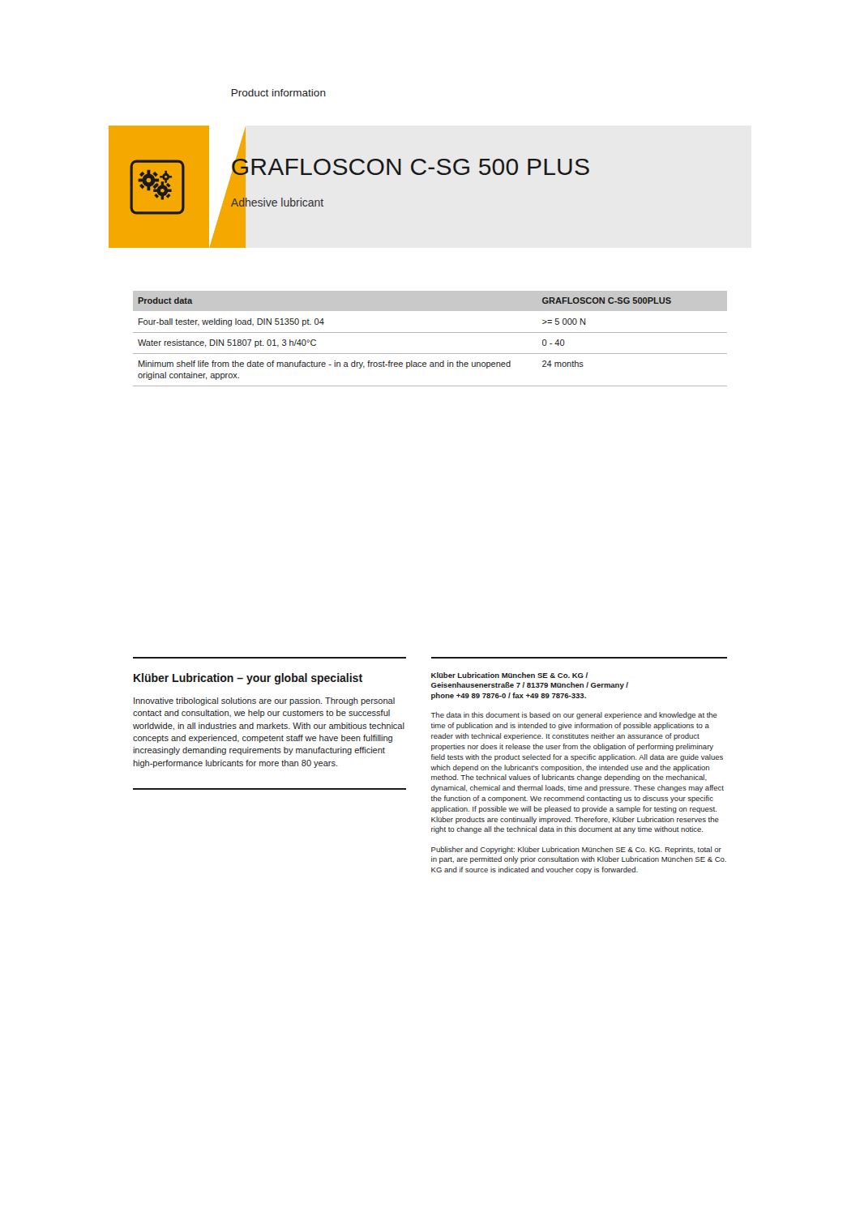Product information
GRAFLOSCON C-SG 500 PLUS
Adhesive lubricant
| Product data | GRAFLOSCON C-SG 500PLUS |
| --- | --- |
| Four-ball tester, welding load, DIN 51350 pt. 04 | >= 5 000 N |
| Water resistance, DIN 51807 pt. 01, 3 h/40°C | 0 - 40 |
| Minimum shelf life from the date of manufacture - in a dry, frost-free place and in the unopened original container, approx. | 24 months |
Klüber Lubrication – your global specialist
Innovative tribological solutions are our passion. Through personal contact and consultation, we help our customers to be successful worldwide, in all industries and markets. With our ambitious technical concepts and experienced, competent staff we have been fulfilling increasingly demanding requirements by manufacturing efficient high-performance lubricants for more than 80 years.
Klüber Lubrication München SE & Co. KG /
Geisenhausenerstraße 7 / 81379 München / Germany /
phone +49 89 7876-0 / fax +49 89 7876-333.
The data in this document is based on our general experience and knowledge at the time of publication and is intended to give information of possible applications to a reader with technical experience. It constitutes neither an assurance of product properties nor does it release the user from the obligation of performing preliminary field tests with the product selected for a specific application. All data are guide values which depend on the lubricant's composition, the intended use and the application method. The technical values of lubricants change depending on the mechanical, dynamical, chemical and thermal loads, time and pressure. These changes may affect the function of a component. We recommend contacting us to discuss your specific application. If possible we will be pleased to provide a sample for testing on request. Klüber products are continually improved. Therefore, Klüber Lubrication reserves the right to change all the technical data in this document at any time without notice.
Publisher and Copyright: Klüber Lubrication München SE & Co. KG. Reprints, total or in part, are permitted only prior consultation with Klüber Lubrication München SE & Co. KG and if source is indicated and voucher copy is forwarded.